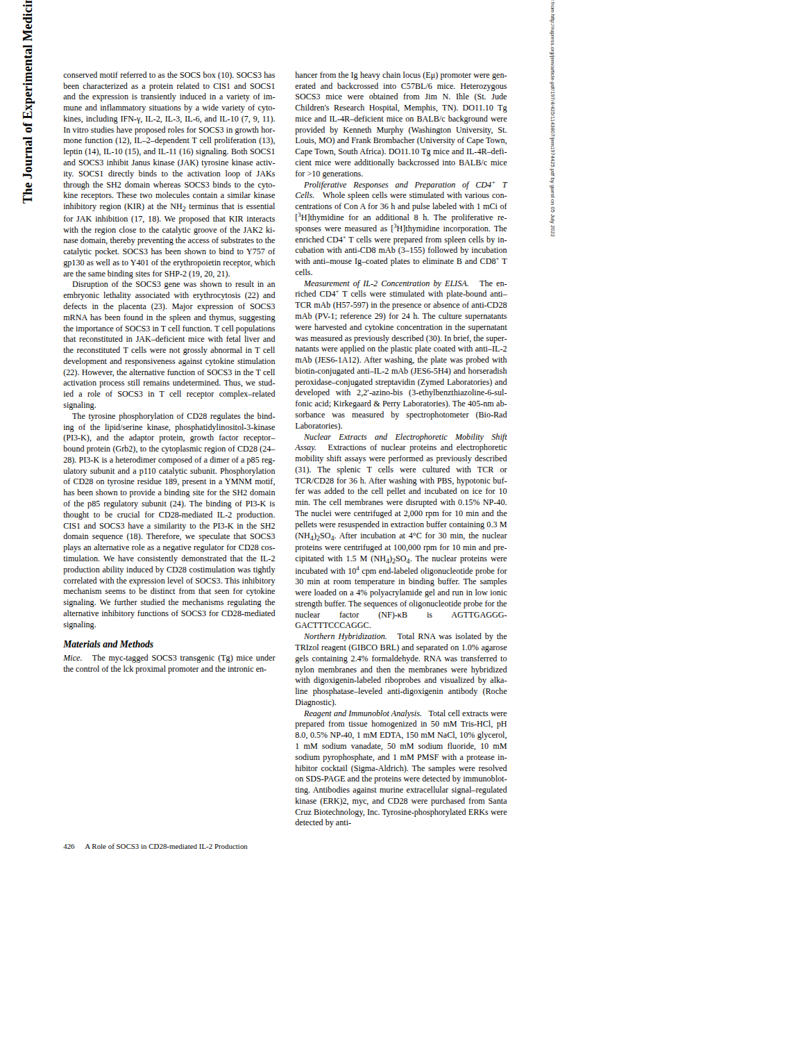The Journal of Experimental Medicine
Downloaded from http://rupress.org/jem/article-pdf/197/4/425/1143807/jem1974425.pdf by guest on 05 July 2022
conserved motif referred to as the SOCS box (10). SOCS3 has been characterized as a protein related to CIS1 and SOCS1 and the expression is transiently induced in a variety of immune and inflammatory situations by a wide variety of cytokines, including IFN-γ, IL-2, IL-3, IL-6, and IL-10 (7, 9, 11). In vitro studies have proposed roles for SOCS3 in growth hormone function (12), IL–2–dependent T cell proliferation (13), leptin (14), IL-10 (15), and IL-11 (16) signaling. Both SOCS1 and SOCS3 inhibit Janus kinase (JAK) tyrosine kinase activity. SOCS1 directly binds to the activation loop of JAKs through the SH2 domain whereas SOCS3 binds to the cytokine receptors. These two molecules contain a similar kinase inhibitory region (KIR) at the NH2 terminus that is essential for JAK inhibition (17, 18). We proposed that KIR interacts with the region close to the catalytic groove of the JAK2 kinase domain, thereby preventing the access of substrates to the catalytic pocket. SOCS3 has been shown to bind to Y757 of gp130 as well as to Y401 of the erythropoietin receptor, which are the same binding sites for SHP-2 (19, 20, 21).
Disruption of the SOCS3 gene was shown to result in an embryonic lethality associated with erythrocytosis (22) and defects in the placenta (23). Major expression of SOCS3 mRNA has been found in the spleen and thymus, suggesting the importance of SOCS3 in T cell function. T cell populations that reconstituted in JAK–deficient mice with fetal liver and the reconstituted T cells were not grossly abnormal in T cell development and responsiveness against cytokine stimulation (22). However, the alternative function of SOCS3 in the T cell activation process still remains undetermined. Thus, we studied a role of SOCS3 in T cell receptor complex–related signaling.
The tyrosine phosphorylation of CD28 regulates the binding of the lipid/serine kinase, phosphatidylinositol-3-kinase (PI3-K), and the adaptor protein, growth factor receptor–bound protein (Grb2), to the cytoplasmic region of CD28 (24–28). PI3-K is a heterodimer composed of a dimer of a p85 regulatory subunit and a p110 catalytic subunit. Phosphorylation of CD28 on tyrosine residue 189, present in a YMNM motif, has been shown to provide a binding site for the SH2 domain of the p85 regulatory subunit (24). The binding of PI3-K is thought to be crucial for CD28-mediated IL-2 production. CIS1 and SOCS3 have a similarity to the PI3-K in the SH2 domain sequence (18). Therefore, we speculate that SOCS3 plays an alternative role as a negative regulator for CD28 costimulation. We have consistently demonstrated that the IL-2 production ability induced by CD28 costimulation was tightly correlated with the expression level of SOCS3. This inhibitory mechanism seems to be distinct from that seen for cytokine signaling. We further studied the mechanisms regulating the alternative inhibitory functions of SOCS3 for CD28-mediated signaling.
Materials and Methods
Mice. The myc-tagged SOCS3 transgenic (Tg) mice under the control of the lck proximal promoter and the intronic en-
hancer from the Ig heavy chain locus (Eμ) promoter were generated and backcrossed into C57BL/6 mice. Heterozygous SOCS3 mice were obtained from Jim N. Ihle (St. Jude Children's Research Hospital, Memphis, TN). DO11.10 Tg mice and IL-4R–deficient mice on BALB/c background were provided by Kenneth Murphy (Washington University, St. Louis, MO) and Frank Brombacher (University of Cape Town, Cape Town, South Africa). DO11.10 Tg mice and IL-4R–deficient mice were additionally backcrossed into BALB/c mice for >10 generations.
Proliferative Responses and Preparation of CD4+ T Cells. Whole spleen cells were stimulated with various concentrations of Con A for 36 h and pulse labeled with 1 mCi of [3H]thymidine for an additional 8 h. The proliferative responses were measured as [3H]thymidine incorporation. The enriched CD4+ T cells were prepared from spleen cells by incubation with anti-CD8 mAb (3–155) followed by incubation with anti–mouse Ig–coated plates to eliminate B and CD8+ T cells.
Measurement of IL-2 Concentration by ELISA. The enriched CD4+ T cells were stimulated with plate-bound anti–TCR mAb (H57-597) in the presence or absence of anti-CD28 mAb (PV-1; reference 29) for 24 h. The culture supernatants were harvested and cytokine concentration in the supernatant was measured as previously described (30). In brief, the supernatants were applied on the plastic plate coated with anti–IL-2 mAb (JES6-1A12). After washing, the plate was probed with biotin-conjugated anti–IL-2 mAb (JES6-5H4) and horseradish peroxidase–conjugated streptavidin (Zymed Laboratories) and developed with 2,2′-azino-bis (3-ethylbenzthiazoline-6-sulfonic acid; Kirkegaard & Perry Laboratories). The 405-nm absorbance was measured by spectrophotometer (Bio-Rad Laboratories).
Nuclear Extracts and Electrophoretic Mobility Shift Assay. Extractions of nuclear proteins and electrophoretic mobility shift assays were performed as previously described (31). The splenic T cells were cultured with TCR or TCR/CD28 for 36 h. After washing with PBS, hypotonic buffer was added to the cell pellet and incubated on ice for 10 min. The cell membranes were disrupted with 0.15% NP-40. The nuclei were centrifuged at 2,000 rpm for 10 min and the pellets were resuspended in extraction buffer containing 0.3 M (NH4)2SO4. After incubation at 4°C for 30 min, the nuclear proteins were centrifuged at 100,000 rpm for 10 min and precipitated with 1.5 M (NH4)2SO4. The nuclear proteins were incubated with 104 cpm end-labeled oligonucleotide probe for 30 min at room temperature in binding buffer. The samples were loaded on a 4% polyacrylamide gel and run in low ionic strength buffer. The sequences of oligonucleotide probe for the nuclear factor (NF)-κB is AGTTGAGGG-GACTTTCCCAGGC.
Northern Hybridization. Total RNA was isolated by the TRIzol reagent (GIBCO BRL) and separated on 1.0% agarose gels containing 2.4% formaldehyde. RNA was transferred to nylon membranes and then the membranes were hybridized with digoxigenin-labeled riboprobes and visualized by alkaline phosphatase–leveled anti-digoxigenin antibody (Roche Diagnostic).
Reagent and Immunoblot Analysis. Total cell extracts were prepared from tissue homogenized in 50 mM Tris-HCl, pH 8.0, 0.5% NP-40, 1 mM EDTA, 150 mM NaCl, 10% glycerol, 1 mM sodium vanadate, 50 mM sodium fluoride, 10 mM sodium pyrophosphate, and 1 mM PMSF with a protease inhibitor cocktail (Sigma-Aldrich). The samples were resolved on SDS-PAGE and the proteins were detected by immunoblotting. Antibodies against murine extracellular signal–regulated kinase (ERK)2, myc, and CD28 were purchased from Santa Cruz Biotechnology, Inc. Tyrosine-phosphorylated ERKs were detected by anti-
426 A Role of SOCS3 in CD28-mediated IL-2 Production